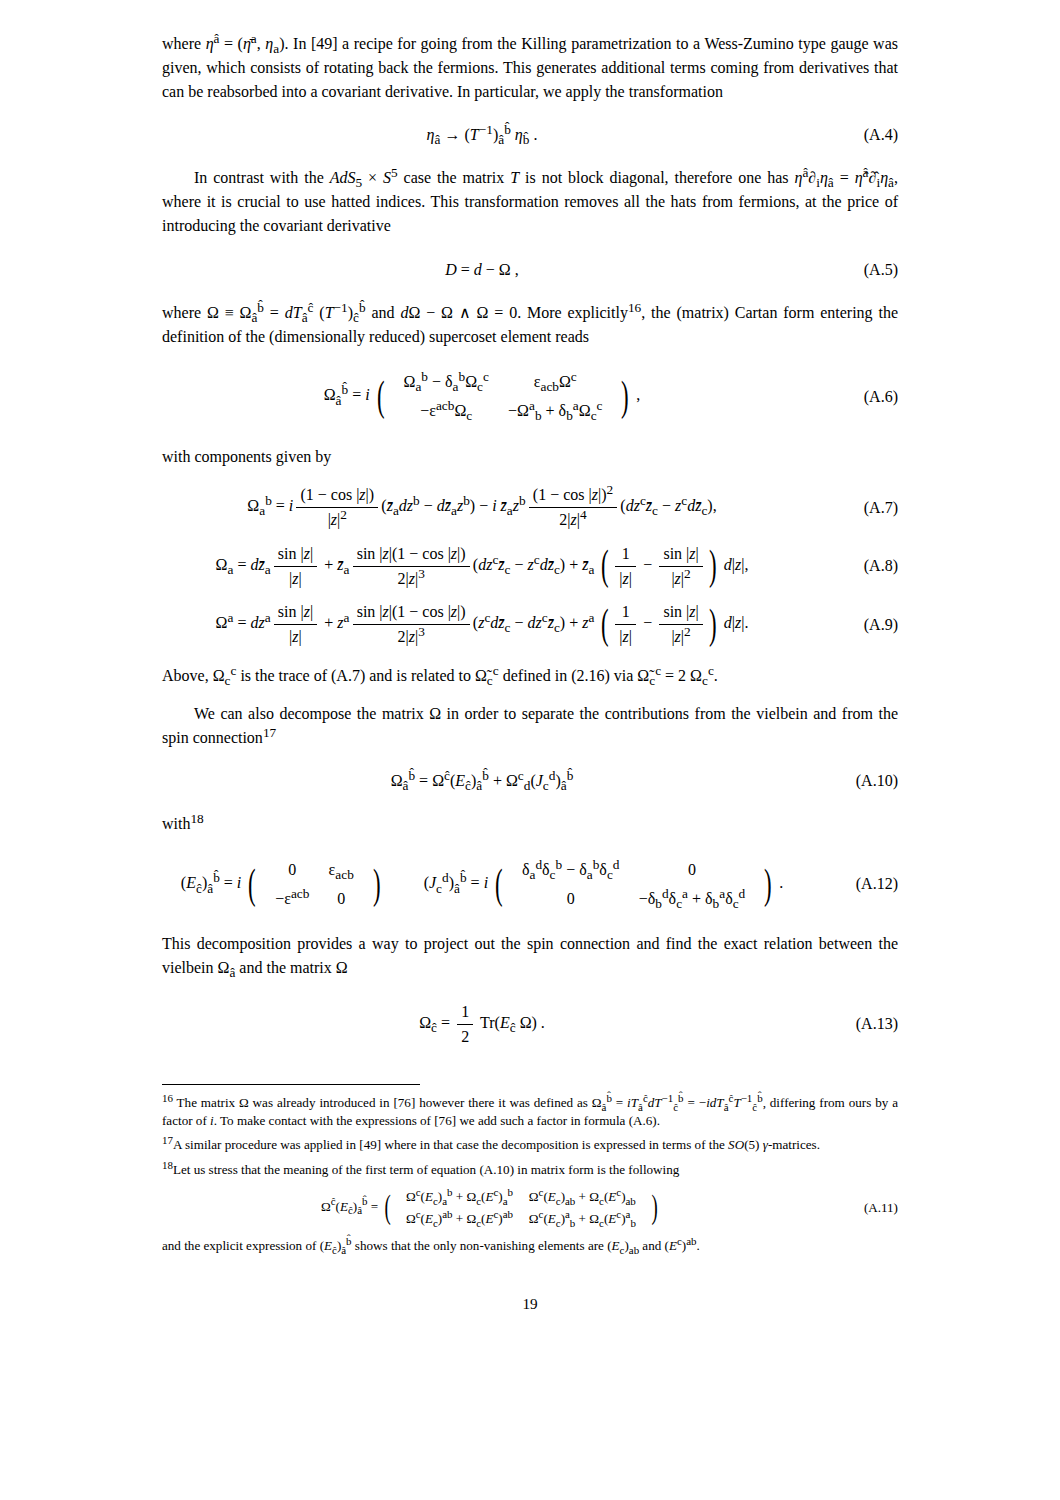where ηâ = (η̄a, ηa). In [49] a recipe for going from the Killing parametrization to a Wess-Zumino type gauge was given, which consists of rotating back the fermions. This generates additional terms coming from derivatives that can be reabsorbed into a covariant derivative. In particular, we apply the transformation
ηâ → (T−1)âb̂ ηb̂ .
(A.4)
In contrast with the AdS5 × S5 case the matrix T is not block diagonal, therefore one has ηâ∂iηâ = η̂â∂̂iηâ, where it is crucial to use hatted indices. This transformation removes all the hats from fermions, at the price of introducing the covariant derivative
D = d − Ω ,
(A.5)
where Ω ≡ Ωâb̂ = dTâĉ (T−1)ĉb̂ and d Ω − Ω ∧ Ω = 0. More explicitly16, the (matrix) Cartan form entering the definition of the (dimensionally reduced) supercoset element reads
Ωâb̂ = i (
| Ω a b − δ a b Ω c c | ε acb Ω c |
| −ε acb Ω c | −Ω a b + δ b a Ω c c |
) ,
(A.6)
with components given by
Ωab = i(1 − cos |z|)|z|2(z̄adzb − dz̄azb) − i z̄azb(1 − cos |z|)22|z|4(dzcz̄c − zcdz̄c),
(A.7)
Ωa = dz̄asin |z||z| + z̄asin |z|(1 − cos |z|) 2|z|3(dzcz̄c − zcdz̄c) + z̄a (1|z| − sin |z||z|2) d|z|,
(A.8)
Ωa = dzasin |z||z| + zasin |z|(1 − cos |z|) 2|z|3(zcdz̄c − dzcz̄c) + za (1|z| − sin |z||z|2) d|z|.
(A.9)
Above, Ωcc is the trace of (A.7) and is related to Ω̃cc defined in (2.16) via Ω̃cc = 2 Ωcc.
We can also decompose the matrix Ω in order to separate the contributions from the vielbein and from the spin connection17
Ωâb̂ = Ωĉ(Eĉ)âb̂ + Ωcd(Jcd)âb̂
(A.10)
with18
(Eĉ)âb̂ = i (
| 0 | ε acb |
| −ε acb | 0 |
) (Jcd)âb̂ = i (
| δ a d δ c b − δ a b δ c d | 0 |
| 0 | −δ b d δ c a + δ b a δ c d |
) .
(A.12)
This decomposition provides a way to project out the spin connection and find the exact relation between the vielbein Ωâ and the matrix Ω
Ωĉ = 12 Tr(Eĉ Ω) .
(A.13)
16 The matrix Ω was already introduced in [76] however there it was defined as Ωâb̂ = iTâĉdT−1ĉb̂ = −idTâĉT−1ĉb̂, differing from ours by a factor of i. To make contact with the expressions of [76] we add such a factor in formula (A.6).
17A similar procedure was applied in [49] where in that case the decomposition is expressed in terms of the SO(5) γ-matrices.
18Let us stress that the meaning of the first term of equation (A.10) in matrix form is the following
Ωĉ(Eĉ)âb̂ = (
| Ω c ( E c ) a b + Ω c ( E c ) a b | Ω c ( E c ) ab + Ω c ( E c ) ab |
| Ω c ( E c ) ab + Ω c ( E c ) ab | Ω c ( E c ) a b + Ω c ( E c ) a b |
)
(A.11)
and the explicit expression of (Eĉ)âb̂ shows that the only non-vanishing elements are (Ec)ab and (Ec)ab.
19